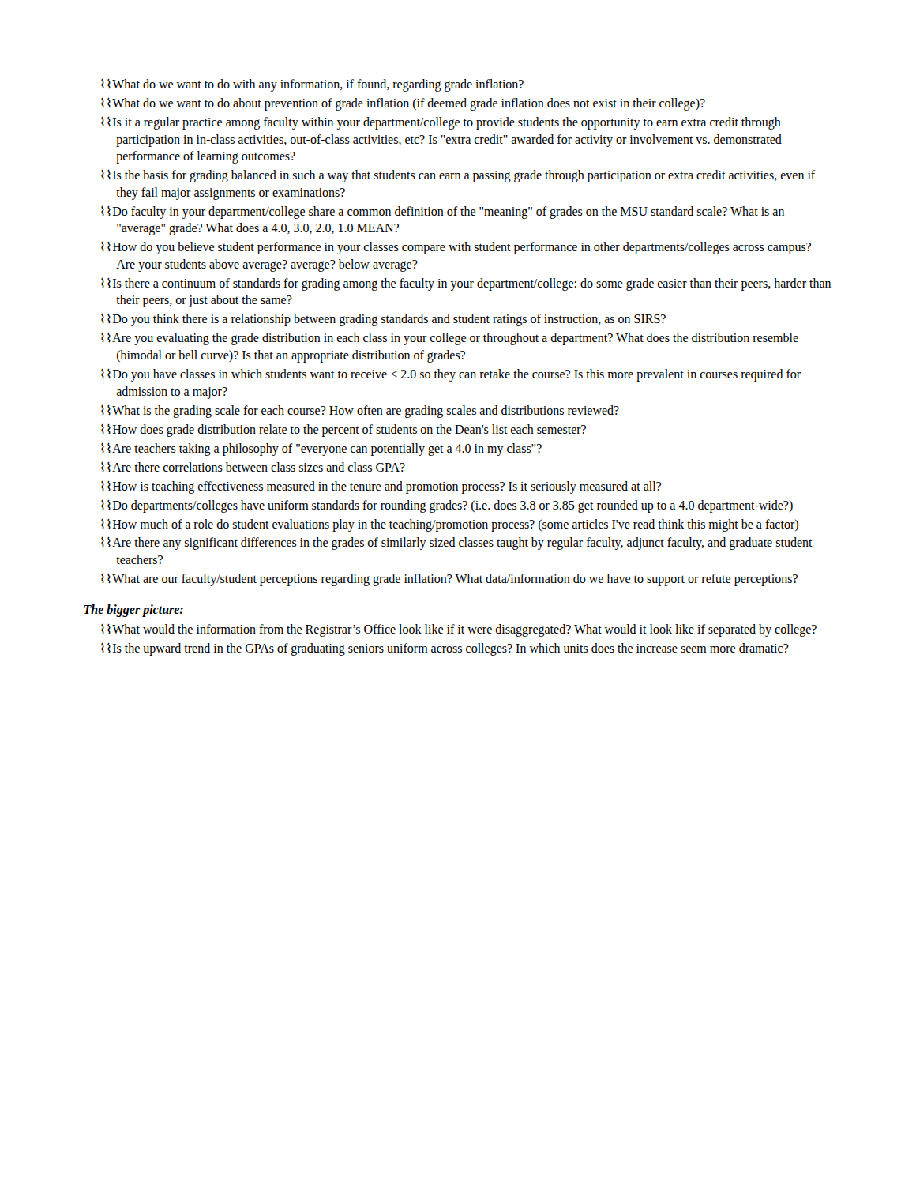⌇⌇What do we want to do with any information, if found, regarding grade inflation?
⌇⌇What do we want to do about prevention of grade inflation (if deemed grade inflation does not exist in their college)?
⌇⌇Is it a regular practice among faculty within your department/college to provide students the opportunity to earn extra credit through participation in in-class activities, out-of-class activities, etc? Is "extra credit" awarded for activity or involvement vs. demonstrated performance of learning outcomes?
⌇⌇Is the basis for grading balanced in such a way that students can earn a passing grade through participation or extra credit activities, even if they fail major assignments or examinations?
⌇⌇Do faculty in your department/college share a common definition of the "meaning" of grades on the MSU standard scale? What is an "average" grade? What does a 4.0, 3.0, 2.0, 1.0 MEAN?
⌇⌇How do you believe student performance in your classes compare with student performance in other departments/colleges across campus? Are your students above average? average? below average?
⌇⌇Is there a continuum of standards for grading among the faculty in your department/college: do some grade easier than their peers, harder than their peers, or just about the same?
⌇⌇Do you think there is a relationship between grading standards and student ratings of instruction, as on SIRS?
⌇⌇Are you evaluating the grade distribution in each class in your college or throughout a department? What does the distribution resemble (bimodal or bell curve)? Is that an appropriate distribution of grades?
⌇⌇Do you have classes in which students want to receive < 2.0 so they can retake the course? Is this more prevalent in courses required for admission to a major?
⌇⌇What is the grading scale for each course? How often are grading scales and distributions reviewed?
⌇⌇How does grade distribution relate to the percent of students on the Dean's list each semester?
⌇⌇Are teachers taking a philosophy of "everyone can potentially get a 4.0 in my class"?
⌇⌇Are there correlations between class sizes and class GPA?
⌇⌇How is teaching effectiveness measured in the tenure and promotion process? Is it seriously measured at all?
⌇⌇Do departments/colleges have uniform standards for rounding grades? (i.e. does 3.8 or 3.85 get rounded up to a 4.0 department-wide?)
⌇⌇How much of a role do student evaluations play in the teaching/promotion process? (some articles I've read think this might be a factor)
⌇⌇Are there any significant differences in the grades of similarly sized classes taught by regular faculty, adjunct faculty, and graduate student teachers?
⌇⌇What are our faculty/student perceptions regarding grade inflation? What data/information do we have to support or refute perceptions?
The bigger picture:
⌇⌇What would the information from the Registrar’s Office look like if it were disaggregated? What would it look like if separated by college?
⌇⌇Is the upward trend in the GPAs of graduating seniors uniform across colleges? In which units does the increase seem more dramatic?